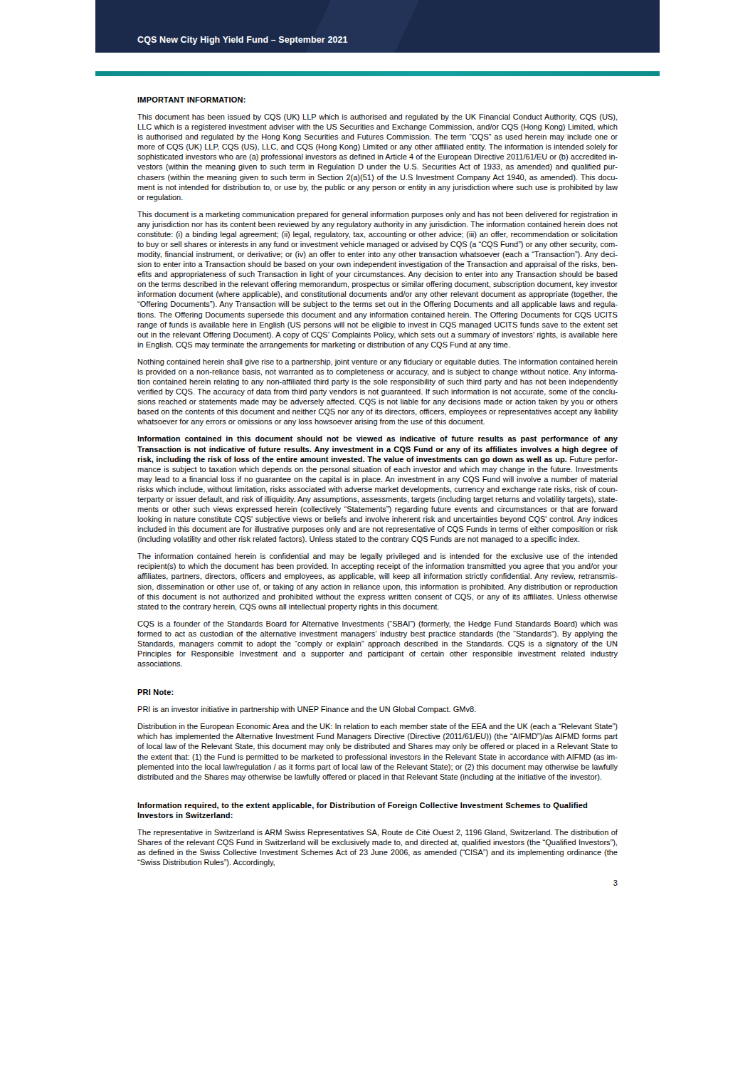CQS New City High Yield Fund – September 2021
IMPORTANT INFORMATION:
This document has been issued by CQS (UK) LLP which is authorised and regulated by the UK Financial Conduct Authority, CQS (US), LLC which is a registered investment adviser with the US Securities and Exchange Commission, and/or CQS (Hong Kong) Limited, which is authorised and regulated by the Hong Kong Securities and Futures Commission. The term “CQS” as used herein may include one or more of CQS (UK) LLP, CQS (US), LLC, and CQS (Hong Kong) Limited or any other affiliated entity. The information is intended solely for sophisticated investors who are (a) professional investors as defined in Article 4 of the European Directive 2011/61/EU or (b) accredited investors (within the meaning given to such term in Regulation D under the U.S. Securities Act of 1933, as amended) and qualified purchasers (within the meaning given to such term in Section 2(a)(51) of the U.S Investment Company Act 1940, as amended). This document is not intended for distribution to, or use by, the public or any person or entity in any jurisdiction where such use is prohibited by law or regulation.
This document is a marketing communication prepared for general information purposes only and has not been delivered for registration in any jurisdiction nor has its content been reviewed by any regulatory authority in any jurisdiction. The information contained herein does not constitute: (i) a binding legal agreement; (ii) legal, regulatory, tax, accounting or other advice; (iii) an offer, recommendation or solicitation to buy or sell shares or interests in any fund or investment vehicle managed or advised by CQS (a “CQS Fund”) or any other security, commodity, financial instrument, or derivative; or (iv) an offer to enter into any other transaction whatsoever (each a “Transaction”). Any decision to enter into a Transaction should be based on your own independent investigation of the Transaction and appraisal of the risks, benefits and appropriateness of such Transaction in light of your circumstances. Any decision to enter into any Transaction should be based on the terms described in the relevant offering memorandum, prospectus or similar offering document, subscription document, key investor information document (where applicable), and constitutional documents and/or any other relevant document as appropriate (together, the “Offering Documents”). Any Transaction will be subject to the terms set out in the Offering Documents and all applicable laws and regulations. The Offering Documents supersede this document and any information contained herein. The Offering Documents for CQS UCITS range of funds is available here in English (US persons will not be eligible to invest in CQS managed UCITS funds save to the extent set out in the relevant Offering Document). A copy of CQS’ Complaints Policy, which sets out a summary of investors’ rights, is available here in English. CQS may terminate the arrangements for marketing or distribution of any CQS Fund at any time.
Nothing contained herein shall give rise to a partnership, joint venture or any fiduciary or equitable duties. The information contained herein is provided on a non-reliance basis, not warranted as to completeness or accuracy, and is subject to change without notice. Any information contained herein relating to any non-affiliated third party is the sole responsibility of such third party and has not been independently verified by CQS. The accuracy of data from third party vendors is not guaranteed. If such information is not accurate, some of the conclusions reached or statements made may be adversely affected. CQS is not liable for any decisions made or action taken by you or others based on the contents of this document and neither CQS nor any of its directors, officers, employees or representatives accept any liability whatsoever for any errors or omissions or any loss howsoever arising from the use of this document.
Information contained in this document should not be viewed as indicative of future results as past performance of any Transaction is not indicative of future results. Any investment in a CQS Fund or any of its affiliates involves a high degree of risk, including the risk of loss of the entire amount invested. The value of investments can go down as well as up. Future performance is subject to taxation which depends on the personal situation of each investor and which may change in the future. Investments may lead to a financial loss if no guarantee on the capital is in place. An investment in any CQS Fund will involve a number of material risks which include, without limitation, risks associated with adverse market developments, currency and exchange rate risks, risk of counterparty or issuer default, and risk of illiquidity. Any assumptions, assessments, targets (including target returns and volatility targets), statements or other such views expressed herein (collectively “Statements”) regarding future events and circumstances or that are forward looking in nature constitute CQS' subjective views or beliefs and involve inherent risk and uncertainties beyond CQS' control. Any indices included in this document are for illustrative purposes only and are not representative of CQS Funds in terms of either composition or risk (including volatility and other risk related factors). Unless stated to the contrary CQS Funds are not managed to a specific index.
The information contained herein is confidential and may be legally privileged and is intended for the exclusive use of the intended recipient(s) to which the document has been provided. In accepting receipt of the information transmitted you agree that you and/or your affiliates, partners, directors, officers and employees, as applicable, will keep all information strictly confidential. Any review, retransmission, dissemination or other use of, or taking of any action in reliance upon, this information is prohibited. Any distribution or reproduction of this document is not authorized and prohibited without the express written consent of CQS, or any of its affiliates. Unless otherwise stated to the contrary herein, CQS owns all intellectual property rights in this document.
CQS is a founder of the Standards Board for Alternative Investments (“SBAI”) (formerly, the Hedge Fund Standards Board) which was formed to act as custodian of the alternative investment managers’ industry best practice standards (the “Standards”). By applying the Standards, managers commit to adopt the “comply or explain” approach described in the Standards. CQS is a signatory of the UN Principles for Responsible Investment and a supporter and participant of certain other responsible investment related industry associations.
PRI Note:
PRI is an investor initiative in partnership with UNEP Finance and the UN Global Compact. GMv8.
Distribution in the European Economic Area and the UK: In relation to each member state of the EEA and the UK (each a “Relevant State”) which has implemented the Alternative Investment Fund Managers Directive (Directive (2011/61/EU)) (the “AIFMD”)/as AIFMD forms part of local law of the Relevant State, this document may only be distributed and Shares may only be offered or placed in a Relevant State to the extent that: (1) the Fund is permitted to be marketed to professional investors in the Relevant State in accordance with AIFMD (as implemented into the local law/regulation / as it forms part of local law of the Relevant State); or (2) this document may otherwise be lawfully distributed and the Shares may otherwise be lawfully offered or placed in that Relevant State (including at the initiative of the investor).
Information required, to the extent applicable, for Distribution of Foreign Collective Investment Schemes to Qualified Investors in Switzerland:
The representative in Switzerland is ARM Swiss Representatives SA, Route de Cité Ouest 2, 1196 Gland, Switzerland. The distribution of Shares of the relevant CQS Fund in Switzerland will be exclusively made to, and directed at, qualified investors (the “Qualified Investors”), as defined in the Swiss Collective Investment Schemes Act of 23 June 2006, as amended (“CISA”) and its implementing ordinance (the “Swiss Distribution Rules”). Accordingly,
3